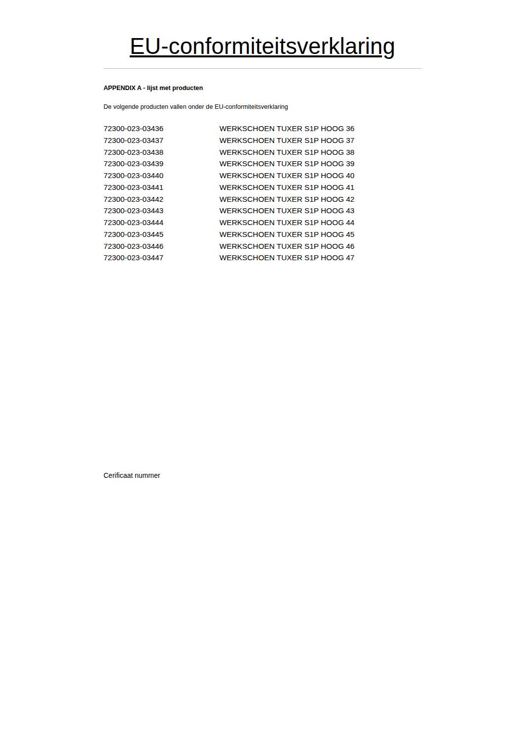EU-conformiteitsverklaring
APPENDIX A - lijst met producten
De volgende producten vallen onder de EU-conformiteitsverklaring
| 72300-023-03436 | WERKSCHOEN TUXER S1P HOOG 36 |
| 72300-023-03437 | WERKSCHOEN TUXER S1P HOOG 37 |
| 72300-023-03438 | WERKSCHOEN TUXER S1P HOOG 38 |
| 72300-023-03439 | WERKSCHOEN TUXER S1P HOOG 39 |
| 72300-023-03440 | WERKSCHOEN TUXER S1P HOOG 40 |
| 72300-023-03441 | WERKSCHOEN TUXER S1P HOOG 41 |
| 72300-023-03442 | WERKSCHOEN TUXER S1P HOOG 42 |
| 72300-023-03443 | WERKSCHOEN TUXER S1P HOOG 43 |
| 72300-023-03444 | WERKSCHOEN TUXER S1P HOOG 44 |
| 72300-023-03445 | WERKSCHOEN TUXER S1P HOOG 45 |
| 72300-023-03446 | WERKSCHOEN TUXER S1P HOOG 46 |
| 72300-023-03447 | WERKSCHOEN TUXER S1P HOOG 47 |
Cerificaat nummer